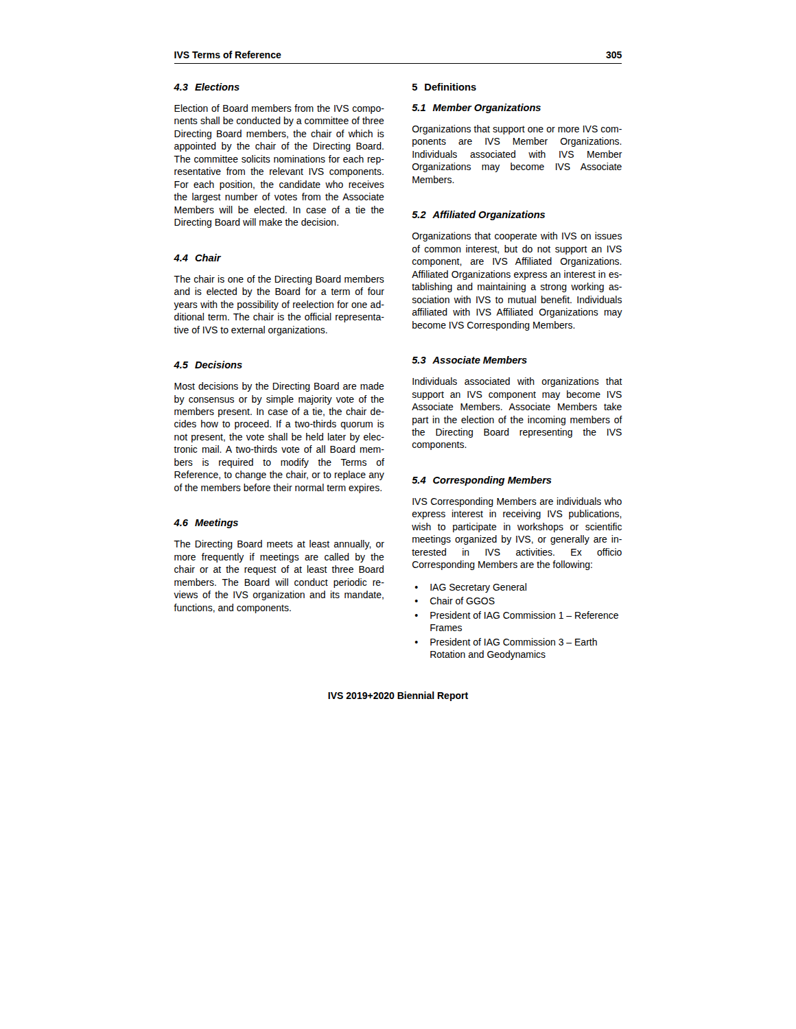IVS Terms of Reference 305
4.3 Elections
Election of Board members from the IVS components shall be conducted by a committee of three Directing Board members, the chair of which is appointed by the chair of the Directing Board. The committee solicits nominations for each representative from the relevant IVS components. For each position, the candidate who receives the largest number of votes from the Associate Members will be elected. In case of a tie the Directing Board will make the decision.
4.4 Chair
The chair is one of the Directing Board members and is elected by the Board for a term of four years with the possibility of reelection for one additional term. The chair is the official representative of IVS to external organizations.
4.5 Decisions
Most decisions by the Directing Board are made by consensus or by simple majority vote of the members present. In case of a tie, the chair decides how to proceed. If a two-thirds quorum is not present, the vote shall be held later by electronic mail. A two-thirds vote of all Board members is required to modify the Terms of Reference, to change the chair, or to replace any of the members before their normal term expires.
4.6 Meetings
The Directing Board meets at least annually, or more frequently if meetings are called by the chair or at the request of at least three Board members. The Board will conduct periodic reviews of the IVS organization and its mandate, functions, and components.
5 Definitions
5.1 Member Organizations
Organizations that support one or more IVS components are IVS Member Organizations. Individuals associated with IVS Member Organizations may become IVS Associate Members.
5.2 Affiliated Organizations
Organizations that cooperate with IVS on issues of common interest, but do not support an IVS component, are IVS Affiliated Organizations. Affiliated Organizations express an interest in establishing and maintaining a strong working association with IVS to mutual benefit. Individuals affiliated with IVS Affiliated Organizations may become IVS Corresponding Members.
5.3 Associate Members
Individuals associated with organizations that support an IVS component may become IVS Associate Members. Associate Members take part in the election of the incoming members of the Directing Board representing the IVS components.
5.4 Corresponding Members
IVS Corresponding Members are individuals who express interest in receiving IVS publications, wish to participate in workshops or scientific meetings organized by IVS, or generally are interested in IVS activities. Ex officio Corresponding Members are the following:
IAG Secretary General
Chair of GGOS
President of IAG Commission 1 – Reference Frames
President of IAG Commission 3 – Earth Rotation and Geodynamics
IVS 2019+2020 Biennial Report